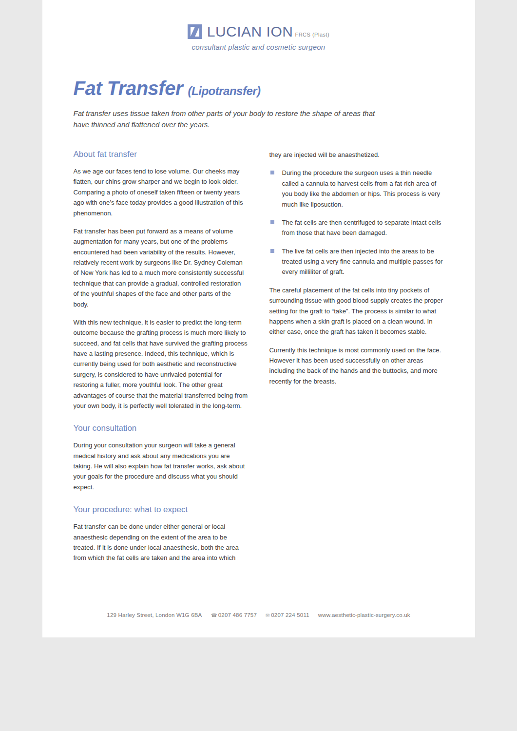Lucian IonFRCS (Plast)
consultant plastic and cosmetic surgeon
Fat Transfer (Lipotransfer)
Fat transfer uses tissue taken from other parts of your body to restore the shape of areas that have thinned and flattened over the years.
About fat transfer
As we age our faces tend to lose volume. Our cheeks may flatten, our chins grow sharper and we begin to look older. Comparing a photo of oneself taken fifteen or twenty years ago with one’s face today provides a good illustration of this phenomenon.
Fat transfer has been put forward as a means of volume augmentation for many years, but one of the problems encountered had been variability of the results. However, relatively recent work by surgeons like Dr. Sydney Coleman of New York has led to a much more consistently successful technique that can provide a gradual, controlled restoration of the youthful shapes of the face and other parts of the body.
With this new technique, it is easier to predict the long-term outcome because the grafting process is much more likely to succeed, and fat cells that have survived the grafting process have a lasting presence. Indeed, this technique, which is currently being used for both aesthetic and reconstructive surgery, is considered to have unrivaled potential for restoring a fuller, more youthful look. The other great advantages of course that the material transferred being from your own body, it is perfectly well tolerated in the long-term.
Your consultation
During your consultation your surgeon will take a general medical history and ask about any medications you are taking. He will also explain how fat transfer works, ask about your goals for the procedure and discuss what you should expect.
Your procedure: what to expect
Fat transfer can be done under either general or local anaesthesic depending on the extent of the area to be treated. If it is done under local anaesthesic, both the area from which the fat cells are taken and the area into which
they are injected will be anaesthetized.
During the procedure the surgeon uses a thin needle called a cannula to harvest cells from a fat-rich area of you body like the abdomen or hips. This process is very much like liposuction.
The fat cells are then centrifuged to separate intact cells from those that have been damaged.
The live fat cells are then injected into the areas to be treated using a very fine cannula and multiple passes for every milliliter of graft.
The careful placement of the fat cells into tiny pockets of surrounding tissue with good blood supply creates the proper setting for the graft to “take”. The process is similar to what happens when a skin graft is placed on a clean wound. In either case, once the graft has taken it becomes stable.
Currently this technique is most commonly used on the face. However it has been used successfully on other areas including the back of the hands and the buttocks, and more recently for the breasts.
129 Harley Street, London W1G 6BA ☎0207 486 7757 ✉0207 224 5011 www.aesthetic-plastic-surgery.co.uk